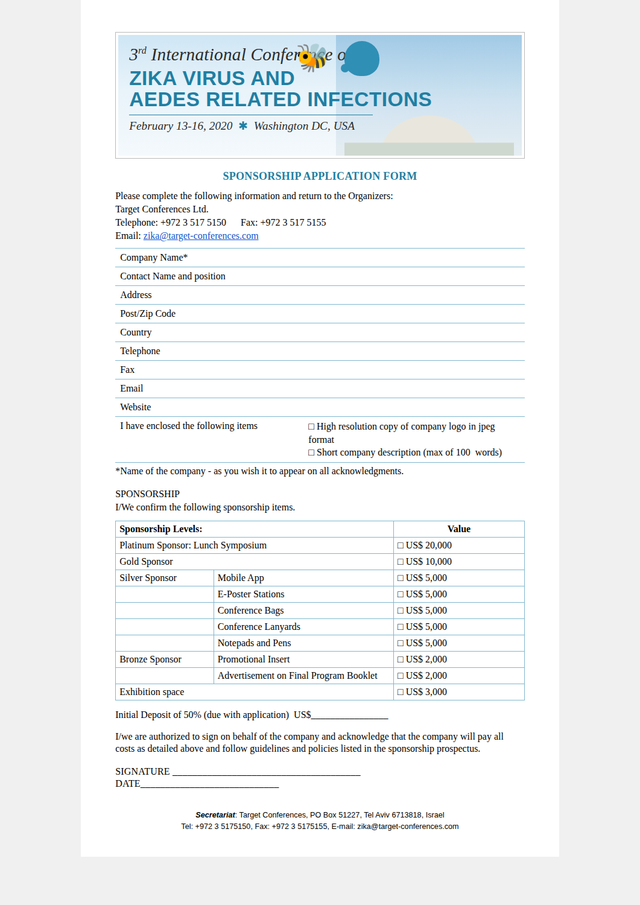🐝
3rd International Conference on
ZIKA VIRUS AND
AEDES RELATED INFECTIONS
February 13-16, 2020 ✱ Washington DC, USA
SPONSORSHIP APPLICATION FORM
Please complete the following information and return to the Organizers:
Target Conferences Ltd.
Telephone: +972 3 517 5150 Fax: +972 3 517 5155
Email: zika@target-conferences.com
| Company Name* | |
| Contact Name and position | |
| Address | |
| Post/Zip Code | |
| Country | |
| Telephone | |
| Fax | |
| Email | |
| Website | |
| I have enclosed the following items | □ High resolution copy of company logo in jpeg format □ Short company description (max of 100 words) |
*Name of the company - as you wish it to appear on all acknowledgments.
SPONSORSHIP
I/We confirm the following sponsorship items.
| Sponsorship Levels: | Value |
| --- | --- |
| Platinum Sponsor: Lunch Symposium | □ US$ 20,000 |
| Gold Sponsor | □ US$ 10,000 |
| Silver Sponsor | Mobile App | □ US$ 5,000 |
| | E-Poster Stations | □ US$ 5,000 |
| | Conference Bags | □ US$ 5,000 |
| | Conference Lanyards | □ US$ 5,000 |
| | Notepads and Pens | □ US$ 5,000 |
| Bronze Sponsor | Promotional Insert | □ US$ 2,000 |
| | Advertisement on Final Program Booklet | □ US$ 2,000 |
| Exhibition space | □ US$ 3,000 |
Initial Deposit of 50% (due with application) US$________________
I/we are authorized to sign on behalf of the company and acknowledge that the company will pay all costs as detailed above and follow guidelines and policies listed in the sponsorship prospectus.
SIGNATURE ______________________________________ DATE____________________________
Secretariat: Target Conferences, PO Box 51227, Tel Aviv 6713818, Israel
Tel: +972 3 5175150, Fax: +972 3 5175155, E-mail: zika@target-conferences.com